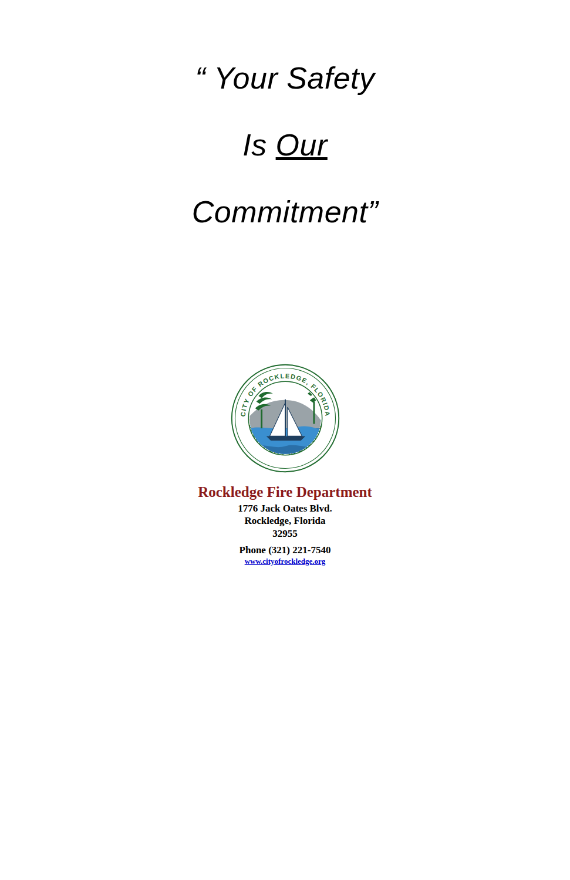“ Your Safety
Is Our
Commitment”
- CITY OF ROCKLEDGE, FLORIDA - - OLDEST CITY IN BREVARD -
Rockledge Fire Department
1776 Jack Oates Blvd.
Rockledge, Florida
32955
Phone (321) 221-7540
www.cityofrockledge.org